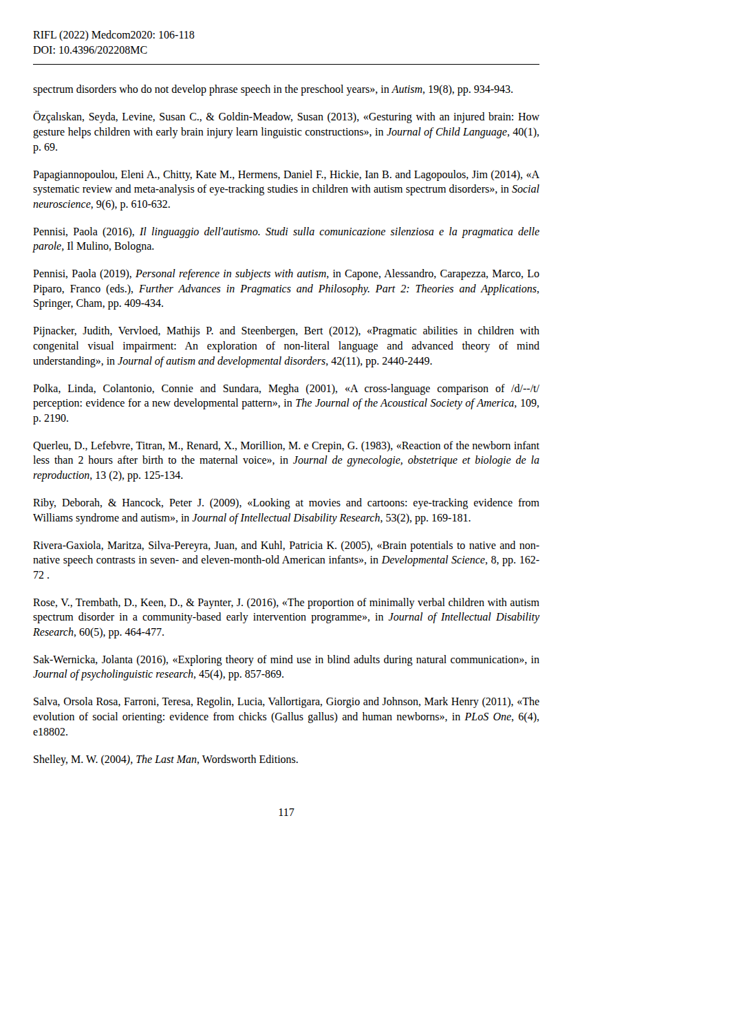RIFL (2022) Medcom2020: 106-118
DOI: 10.4396/202208MC
spectrum disorders who do not develop phrase speech in the preschool years», in Autism, 19(8), pp. 934-943.
Özçalıskan, Seyda, Levine, Susan C., & Goldin-Meadow, Susan (2013), «Gesturing with an injured brain: How gesture helps children with early brain injury learn linguistic constructions», in Journal of Child Language, 40(1), p. 69.
Papagiannopoulou, Eleni A., Chitty, Kate M., Hermens, Daniel F., Hickie, Ian B. and Lagopoulos, Jim (2014), «A systematic review and meta-analysis of eye-tracking studies in children with autism spectrum disorders», in Social neuroscience, 9(6), p. 610-632.
Pennisi, Paola (2016), Il linguaggio dell'autismo. Studi sulla comunicazione silenziosa e la pragmatica delle parole, Il Mulino, Bologna.
Pennisi, Paola (2019), Personal reference in subjects with autism, in Capone, Alessandro, Carapezza, Marco, Lo Piparo, Franco (eds.), Further Advances in Pragmatics and Philosophy. Part 2: Theories and Applications, Springer, Cham, pp. 409-434.
Pijnacker, Judith, Vervloed, Mathijs P. and Steenbergen, Bert (2012), «Pragmatic abilities in children with congenital visual impairment: An exploration of non-literal language and advanced theory of mind understanding», in Journal of autism and developmental disorders, 42(11), pp. 2440-2449.
Polka, Linda, Colantonio, Connie and Sundara, Megha (2001), «A cross-language comparison of /d/--/t/ perception: evidence for a new developmental pattern», in The Journal of the Acoustical Society of America, 109, p. 2190.
Querleu, D., Lefebvre, Titran, M., Renard, X., Morillion, M. e Crepin, G. (1983), «Reaction of the newborn infant less than 2 hours after birth to the maternal voice», in Journal de gynecologie, obstetrique et biologie de la reproduction, 13 (2), pp. 125-134.
Riby, Deborah, & Hancock, Peter J. (2009), «Looking at movies and cartoons: eye‐tracking evidence from Williams syndrome and autism», in Journal of Intellectual Disability Research, 53(2), pp. 169-181.
Rivera-Gaxiola, Maritza, Silva-Pereyra, Juan, and Kuhl, Patricia K. (2005), «Brain potentials to native and non-native speech contrasts in seven- and eleven-month-old American infants», in Developmental Science, 8, pp. 162-72 .
Rose, V., Trembath, D., Keen, D., & Paynter, J. (2016), «The proportion of minimally verbal children with autism spectrum disorder in a community‐based early intervention programme», in Journal of Intellectual Disability Research, 60(5), pp. 464-477.
Sak-Wernicka, Jolanta (2016), «Exploring theory of mind use in blind adults during natural communication», in Journal of psycholinguistic research, 45(4), pp. 857-869.
Salva, Orsola Rosa, Farroni, Teresa, Regolin, Lucia, Vallortigara, Giorgio and Johnson, Mark Henry (2011), «The evolution of social orienting: evidence from chicks (Gallus gallus) and human newborns», in PLoS One, 6(4), e18802.
Shelley, M. W. (2004), The Last Man, Wordsworth Editions.
117